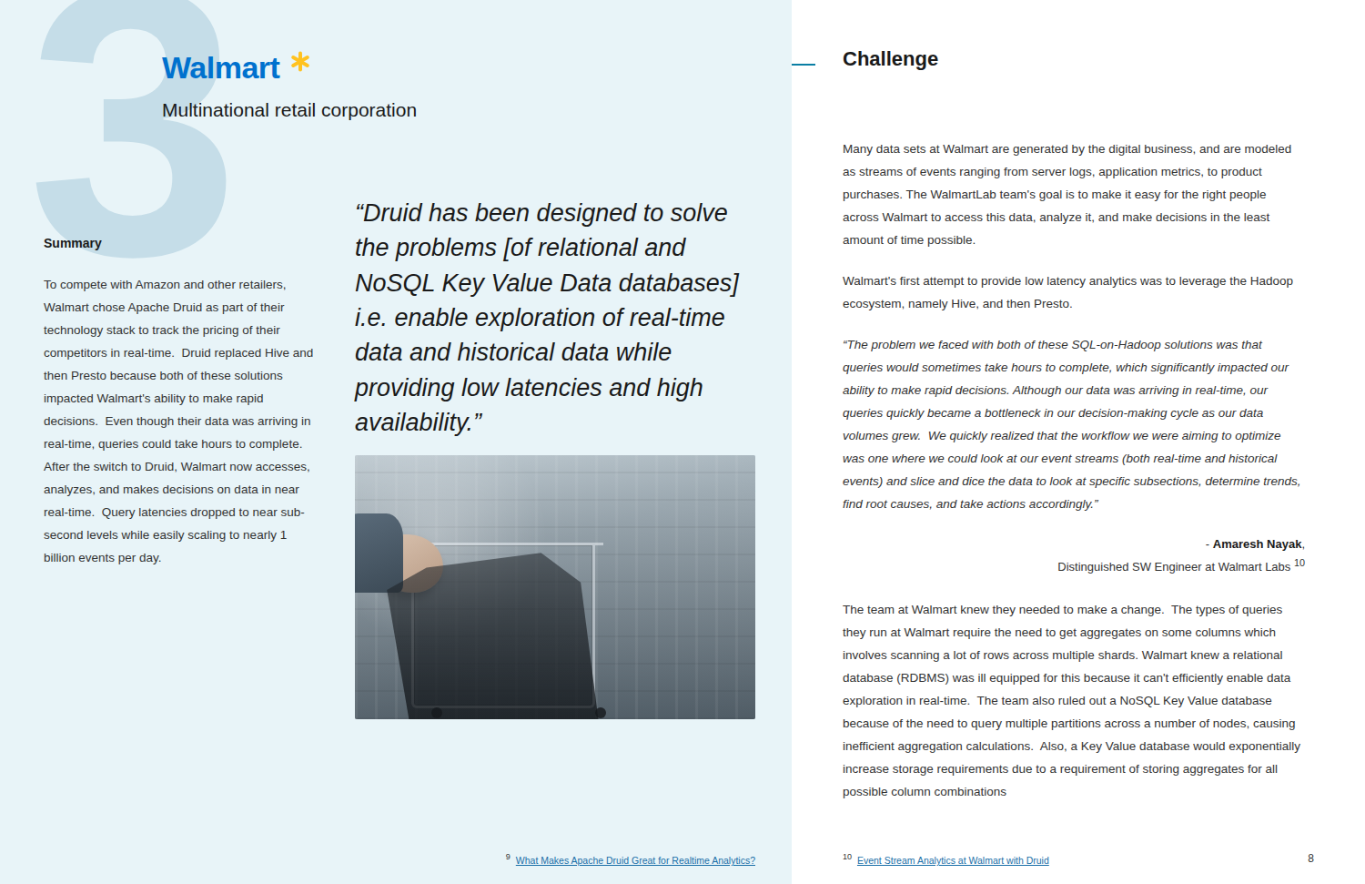3
Walmart
Multinational retail corporation
Summary
To compete with Amazon and other retailers, Walmart chose Apache Druid as part of their technology stack to track the pricing of their competitors in real-time. Druid replaced Hive and then Presto because both of these solutions impacted Walmart's ability to make rapid decisions. Even though their data was arriving in real-time, queries could take hours to complete. After the switch to Druid, Walmart now accesses, analyzes, and makes decisions on data in near real-time. Query latencies dropped to near sub-second levels while easily scaling to nearly 1 billion events per day.
“Druid has been designed to solve the problems [of relational and NoSQL Key Value Data databases] i.e. enable exploration of real-time data and historical data while providing low latencies and high availability.”
- Kartik Khare,
Software Engineer at Walmart Labs 9
9 What Makes Apache Druid Great for Realtime Analytics?
Challenge
Many data sets at Walmart are generated by the digital business, and are modeled as streams of events ranging from server logs, application metrics, to product purchases. The WalmartLab team's goal is to make it easy for the right people across Walmart to access this data, analyze it, and make decisions in the least amount of time possible.
Walmart's first attempt to provide low latency analytics was to leverage the Hadoop ecosystem, namely Hive, and then Presto.
“The problem we faced with both of these SQL-on-Hadoop solutions was that queries would sometimes take hours to complete, which significantly impacted our ability to make rapid decisions. Although our data was arriving in real-time, our queries quickly became a bottleneck in our decision-making cycle as our data volumes grew. We quickly realized that the workflow we were aiming to optimize was one where we could look at our event streams (both real-time and historical events) and slice and dice the data to look at specific subsections, determine trends, find root causes, and take actions accordingly.”
- Amaresh Nayak,
Distinguished SW Engineer at Walmart Labs 10
The team at Walmart knew they needed to make a change. The types of queries they run at Walmart require the need to get aggregates on some columns which involves scanning a lot of rows across multiple shards. Walmart knew a relational database (RDBMS) was ill equipped for this because it can't efficiently enable data exploration in real-time. The team also ruled out a NoSQL Key Value database because of the need to query multiple partitions across a number of nodes, causing inefficient aggregation calculations. Also, a Key Value database would exponentially increase storage requirements due to a requirement of storing aggregates for all possible column combinations
10 Event Stream Analytics at Walmart with Druid
8